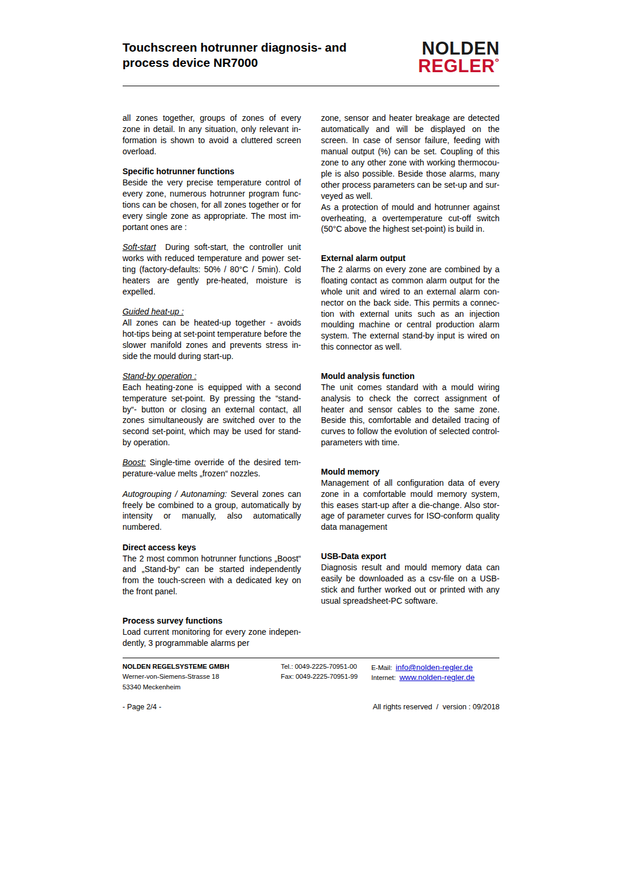NOLDEN
REGLER°
Touchscreen hotrunner diagnosis- and process device NR7000
all zones together, groups of zones of every zone in detail. In any situation, only relevant information is shown to avoid a cluttered screen overload.
Specific hotrunner functions
Beside the very precise temperature control of every zone, numerous hotrunner program functions can be chosen, for all zones together or for every single zone as appropriate. The most important ones are :
Soft-start During soft-start, the controller unit works with reduced temperature and power setting (factory-defaults: 50% / 80°C / 5min). Cold heaters are gently pre-heated, moisture is expelled.
Guided heat-up :
All zones can be heated-up together - avoids hot-tips being at set-point temperature before the slower manifold zones and prevents stress inside the mould during start-up.
Stand-by operation :
Each heating-zone is equipped with a second temperature set-point. By pressing the “stand-by“- button or closing an external contact, all zones simultaneously are switched over to the second set-point, which may be used for stand-by operation.
Boost: Single-time override of the desired temperature-value melts „frozen“ nozzles.
Autogrouping / Autonaming: Several zones can freely be combined to a group, automatically by intensity or manually, also automatically numbered.
Direct access keys
The 2 most common hotrunner functions „Boost“ and „Stand-by“ can be started independently from the touch-screen with a dedicated key on the front panel.
Process survey functions
Load current monitoring for every zone independently, 3 programmable alarms per
zone, sensor and heater breakage are detected automatically and will be displayed on the screen. In case of sensor failure, feeding with manual output (%) can be set. Coupling of this zone to any other zone with working thermocouple is also possible. Beside those alarms, many other process parameters can be set-up and surveyed as well.
As a protection of mould and hotrunner against overheating, a overtemperature cut-off switch (50°C above the highest set-point) is build in.
External alarm output
The 2 alarms on every zone are combined by a floating contact as common alarm output for the whole unit and wired to an external alarm connector on the back side. This permits a connection with external units such as an injection moulding machine or central production alarm system. The external stand-by input is wired on this connector as well.
Mould analysis function
The unit comes standard with a mould wiring analysis to check the correct assignment of heater and sensor cables to the same zone. Beside this, comfortable and detailed tracing of curves to follow the evolution of selected control-parameters with time.
Mould memory
Management of all configuration data of every zone in a comfortable mould memory system, this eases start-up after a die-change. Also storage of parameter curves for ISO-conform quality data management
USB-Data export
Diagnosis result and mould memory data can easily be downloaded as a csv-file on a USB-stick and further worked out or printed with any usual spreadsheet-PC software.
| NOLDEN REGELSYSTEME GMBH | Tel.: 0049-2225-70951-00 | E-Mail: info@nolden-regler.de |
| Werner-von-Siemens-Strasse 18 | Fax: 0049-2225-70951-99 | Internet: www.nolden-regler.de |
| 53340 Meckenheim | | |
- Page 2/4 -
All rights reserved / version : 09/2018